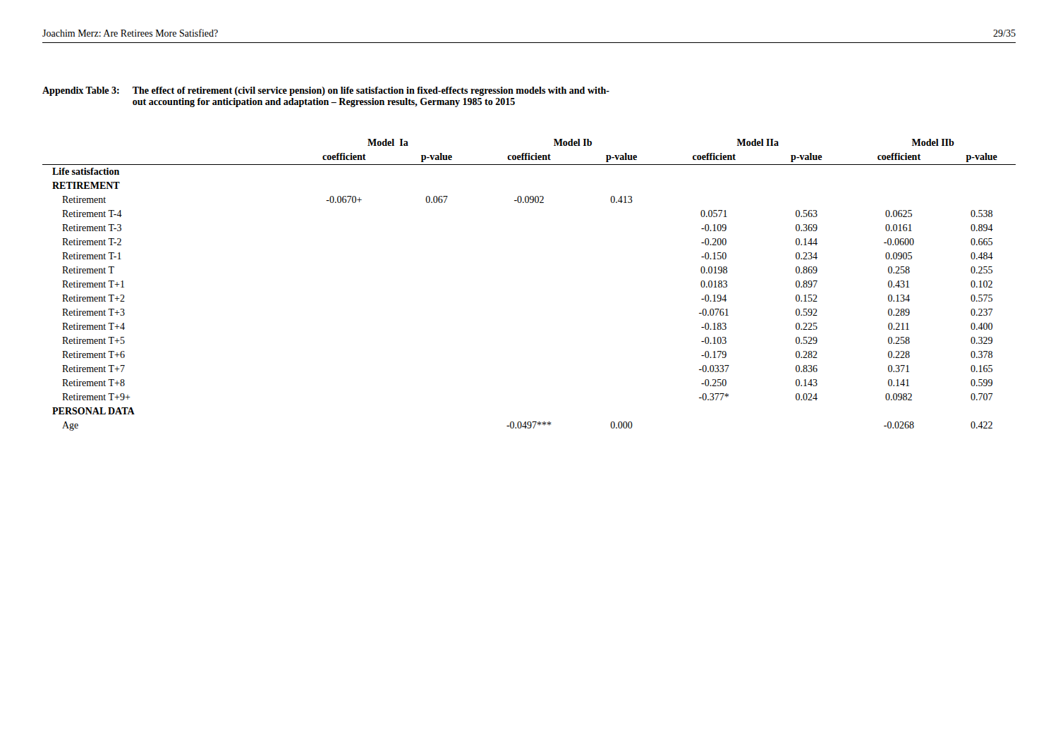Joachim Merz: Are Retirees More Satisfied?
29/35
Appendix Table 3:
The effect of retirement (civil service pension) on life satisfaction in fixed-effects regression models with and with-
out accounting for anticipation and adaptation – Regression results, Germany 1985 to 2015
| | Model Ia | Model Ib | Model IIa | Model IIb |
| --- | --- | --- | --- | --- |
| | coefficient | p-value | coefficient | p-value | coefficient | p-value | coefficient | p-value |
| Life satisfaction | | | | | | | | |
| RETIREMENT | | | | | | | | |
| Retirement | -0.0670+ | 0.067 | -0.0902 | 0.413 | | | | |
| Retirement T-4 | | | | | 0.0571 | 0.563 | 0.0625 | 0.538 |
| Retirement T-3 | | | | | -0.109 | 0.369 | 0.0161 | 0.894 |
| Retirement T-2 | | | | | -0.200 | 0.144 | -0.0600 | 0.665 |
| Retirement T-1 | | | | | -0.150 | 0.234 | 0.0905 | 0.484 |
| Retirement T | | | | | 0.0198 | 0.869 | 0.258 | 0.255 |
| Retirement T+1 | | | | | 0.0183 | 0.897 | 0.431 | 0.102 |
| Retirement T+2 | | | | | -0.194 | 0.152 | 0.134 | 0.575 |
| Retirement T+3 | | | | | -0.0761 | 0.592 | 0.289 | 0.237 |
| Retirement T+4 | | | | | -0.183 | 0.225 | 0.211 | 0.400 |
| Retirement T+5 | | | | | -0.103 | 0.529 | 0.258 | 0.329 |
| Retirement T+6 | | | | | -0.179 | 0.282 | 0.228 | 0.378 |
| Retirement T+7 | | | | | -0.0337 | 0.836 | 0.371 | 0.165 |
| Retirement T+8 | | | | | -0.250 | 0.143 | 0.141 | 0.599 |
| Retirement T+9+ | | | | | -0.377* | 0.024 | 0.0982 | 0.707 |
| PERSONAL DATA | | | | | | | | |
| Age | | | -0.0497*** | 0.000 | | | -0.0268 | 0.422 |